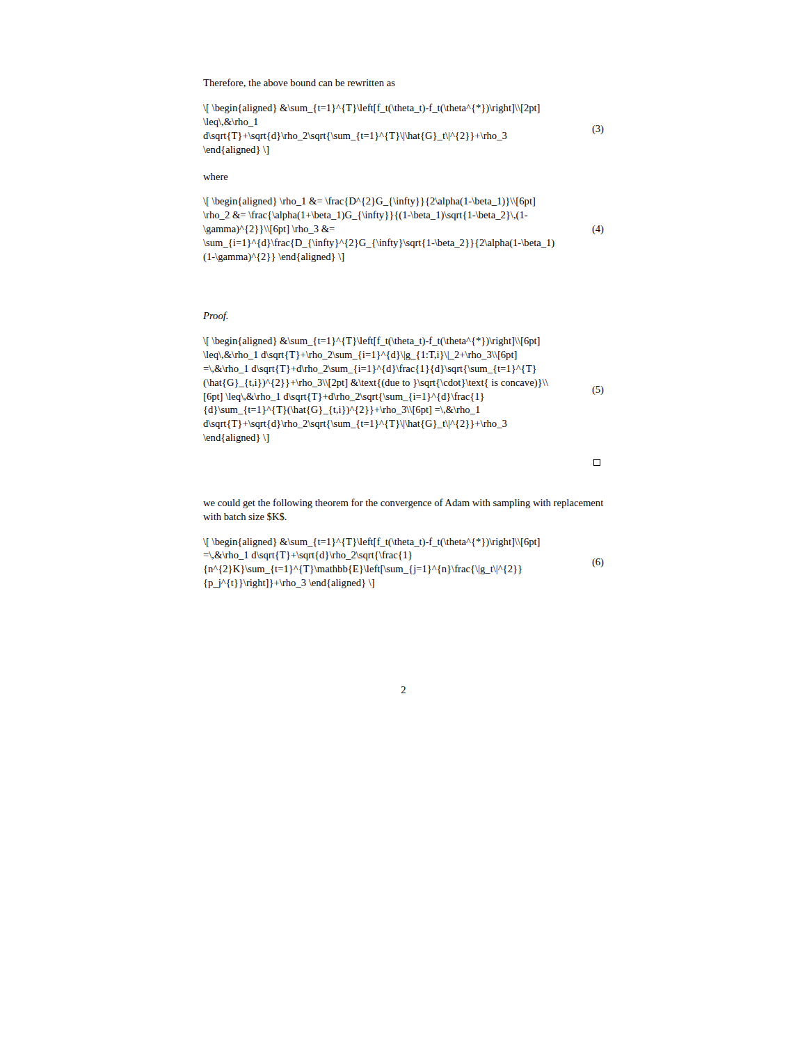Therefore, the above bound can be rewritten as
(3)
\[ \begin{aligned} &\sum_{t=1}^{T}\left[f_t(\theta_t)-f_t(\theta^{*})\right]\\[2pt] \leq\,&\rho_1 d\sqrt{T}+\sqrt{d}\rho_2\sqrt{\sum_{t=1}^{T}\|\hat{G}_t\|^{2}}+\rho_3 \end{aligned} \]
where
(4)
\[ \begin{aligned} \rho_1 &= \frac{D^{2}G_{\infty}}{2\alpha(1-\beta_1)}\\[6pt] \rho_2 &= \frac{\alpha(1+\beta_1)G_{\infty}}{(1-\beta_1)\sqrt{1-\beta_2}\,(1-\gamma)^{2}}\\[6pt] \rho_3 &= \sum_{i=1}^{d}\frac{D_{\infty}^{2}G_{\infty}\sqrt{1-\beta_2}}{2\alpha(1-\beta_1)(1-\gamma)^{2}} \end{aligned} \]
Proof.
(5)
\[ \begin{aligned} &\sum_{t=1}^{T}\left[f_t(\theta_t)-f_t(\theta^{*})\right]\\[6pt] \leq\,&\rho_1 d\sqrt{T}+\rho_2\sum_{i=1}^{d}\|g_{1:T,i}\|_2+\rho_3\\[6pt] =\,&\rho_1 d\sqrt{T}+d\rho_2\sum_{i=1}^{d}\frac{1}{d}\sqrt{\sum_{t=1}^{T}(\hat{G}_{t,i})^{2}}+\rho_3\\[2pt] &\text{(due to }\sqrt{\cdot}\text{ is concave)}\\[6pt] \leq\,&\rho_1 d\sqrt{T}+d\rho_2\sqrt{\sum_{i=1}^{d}\frac{1}{d}\sum_{t=1}^{T}(\hat{G}_{t,i})^{2}}+\rho_3\\[6pt] =\,&\rho_1 d\sqrt{T}+\sqrt{d}\rho_2\sqrt{\sum_{t=1}^{T}\|\hat{G}_t\|^{2}}+\rho_3 \end{aligned} \]
we could get the following theorem for the convergence of Adam with sampling with replacement with batch size $K$.
(6)
\[ \begin{aligned} &\sum_{t=1}^{T}\left[f_t(\theta_t)-f_t(\theta^{*})\right]\\[6pt] =\,&\rho_1 d\sqrt{T}+\sqrt{d}\rho_2\sqrt{\frac{1}{n^{2}K}\sum_{t=1}^{T}\mathbb{E}\left[\sum_{j=1}^{n}\frac{\|g_t\|^{2}}{p_j^{t}}\right]}+\rho_3 \end{aligned} \]
2